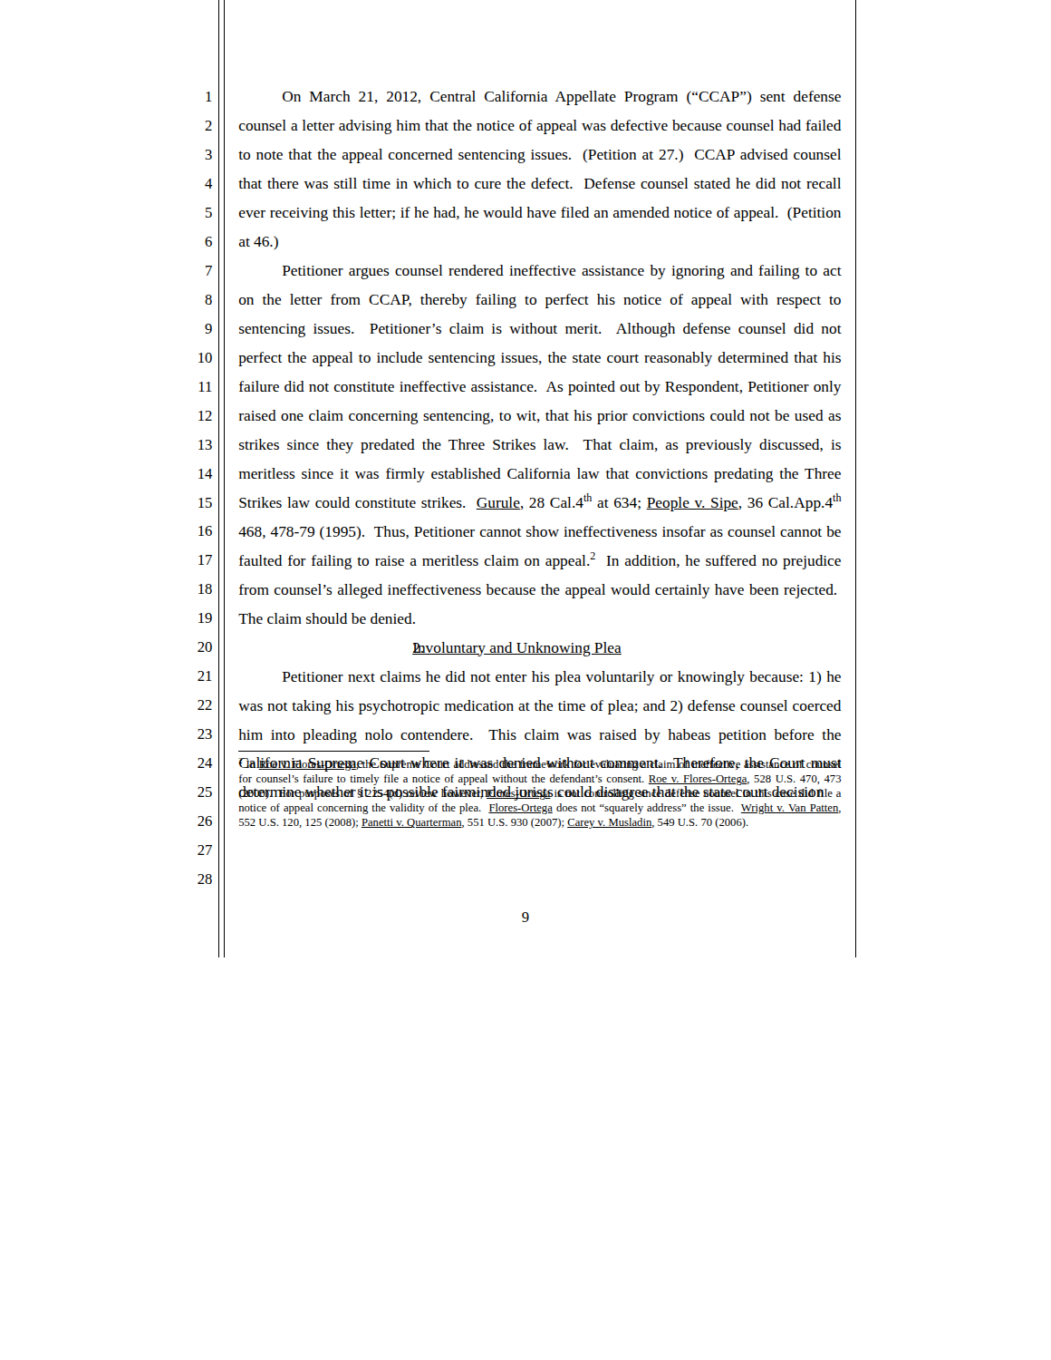1
2
3
4
5
6
7
8
9
10
11
12
13
14
15
16
17
18
19
20
21
22
23
24
25
26
27
28
On March 21, 2012, Central California Appellate Program (“CCAP”) sent defense counsel a letter advising him that the notice of appeal was defective because counsel had failed to note that the appeal concerned sentencing issues. (Petition at 27.) CCAP advised counsel that there was still time in which to cure the defect. Defense counsel stated he did not recall ever receiving this letter; if he had, he would have filed an amended notice of appeal. (Petition at 46.)
Petitioner argues counsel rendered ineffective assistance by ignoring and failing to act on the letter from CCAP, thereby failing to perfect his notice of appeal with respect to sentencing issues. Petitioner’s claim is without merit. Although defense counsel did not perfect the appeal to include sentencing issues, the state court reasonably determined that his failure did not constitute ineffective assistance. As pointed out by Respondent, Petitioner only raised one claim concerning sentencing, to wit, that his prior convictions could not be used as strikes since they predated the Three Strikes law. That claim, as previously discussed, is meritless since it was firmly established California law that convictions predating the Three Strikes law could constitute strikes. Gurule, 28 Cal.4th at 634; People v. Sipe, 36 Cal.App.4th 468, 478-79 (1995). Thus, Petitioner cannot show ineffectiveness insofar as counsel cannot be faulted for failing to raise a meritless claim on appeal.2 In addition, he suffered no prejudice from counsel’s alleged ineffectiveness because the appeal would certainly have been rejected. The claim should be denied.
2. Involuntary and Unknowing Plea
Petitioner next claims he did not enter his plea voluntarily or knowingly because: 1) he was not taking his psychotropic medication at the time of plea; and 2) defense counsel coerced him into pleading nolo contendere. This claim was raised by habeas petition before the California Supreme Court where it was denied without comment. Therefore, the Court must determine whether it is possible fairminded jurists could disagree that the state court decision
2 In Roe v. Flores-Ortega, the Supreme Court addressed the framework for evaluating a claim of ineffective assistance of counsel for counsel’s failure to timely file a notice of appeal without the defendant’s consent. Roe v. Flores-Ortega, 528 U.S. 470, 473 (2000). For purposes of § 2254(d) review however, Flores-Ortega is not controlling since defense counsel in this case did file a notice of appeal concerning the validity of the plea. Flores-Ortega does not “squarely address” the issue. Wright v. Van Patten, 552 U.S. 120, 125 (2008); Panetti v. Quarterman, 551 U.S. 930 (2007); Carey v. Musladin, 549 U.S. 70 (2006).
9